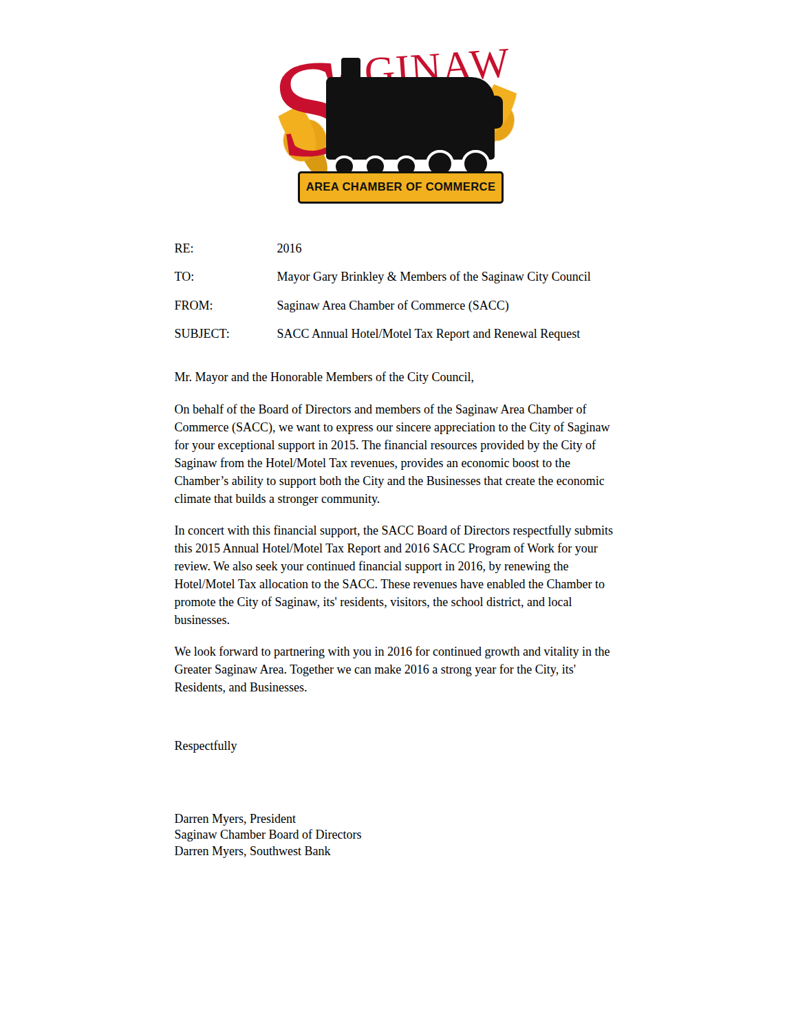S
AGINAW
AREA CHAMBER OF COMMERCE
| RE: | 2016 |
| TO: | Mayor Gary Brinkley & Members of the Saginaw City Council |
| FROM: | Saginaw Area Chamber of Commerce (SACC) |
| SUBJECT: | SACC Annual Hotel/Motel Tax Report and Renewal Request |
Mr. Mayor and the Honorable Members of the City Council,
On behalf of the Board of Directors and members of the Saginaw Area Chamber of Commerce (SACC), we want to express our sincere appreciation to the City of Saginaw for your exceptional support in 2015. The financial resources provided by the City of Saginaw from the Hotel/Motel Tax revenues, provides an economic boost to the Chamber’s ability to support both the City and the Businesses that create the economic climate that builds a stronger community.
In concert with this financial support, the SACC Board of Directors respectfully submits this 2015 Annual Hotel/Motel Tax Report and 2016 SACC Program of Work for your review. We also seek your continued financial support in 2016, by renewing the Hotel/Motel Tax allocation to the SACC. These revenues have enabled the Chamber to promote the City of Saginaw, its' residents, visitors, the school district, and local businesses.
We look forward to partnering with you in 2016 for continued growth and vitality in the Greater Saginaw Area. Together we can make 2016 a strong year for the City, its' Residents, and Businesses.
Respectfully
Darren Myers, President
Saginaw Chamber Board of Directors
Darren Myers, Southwest Bank